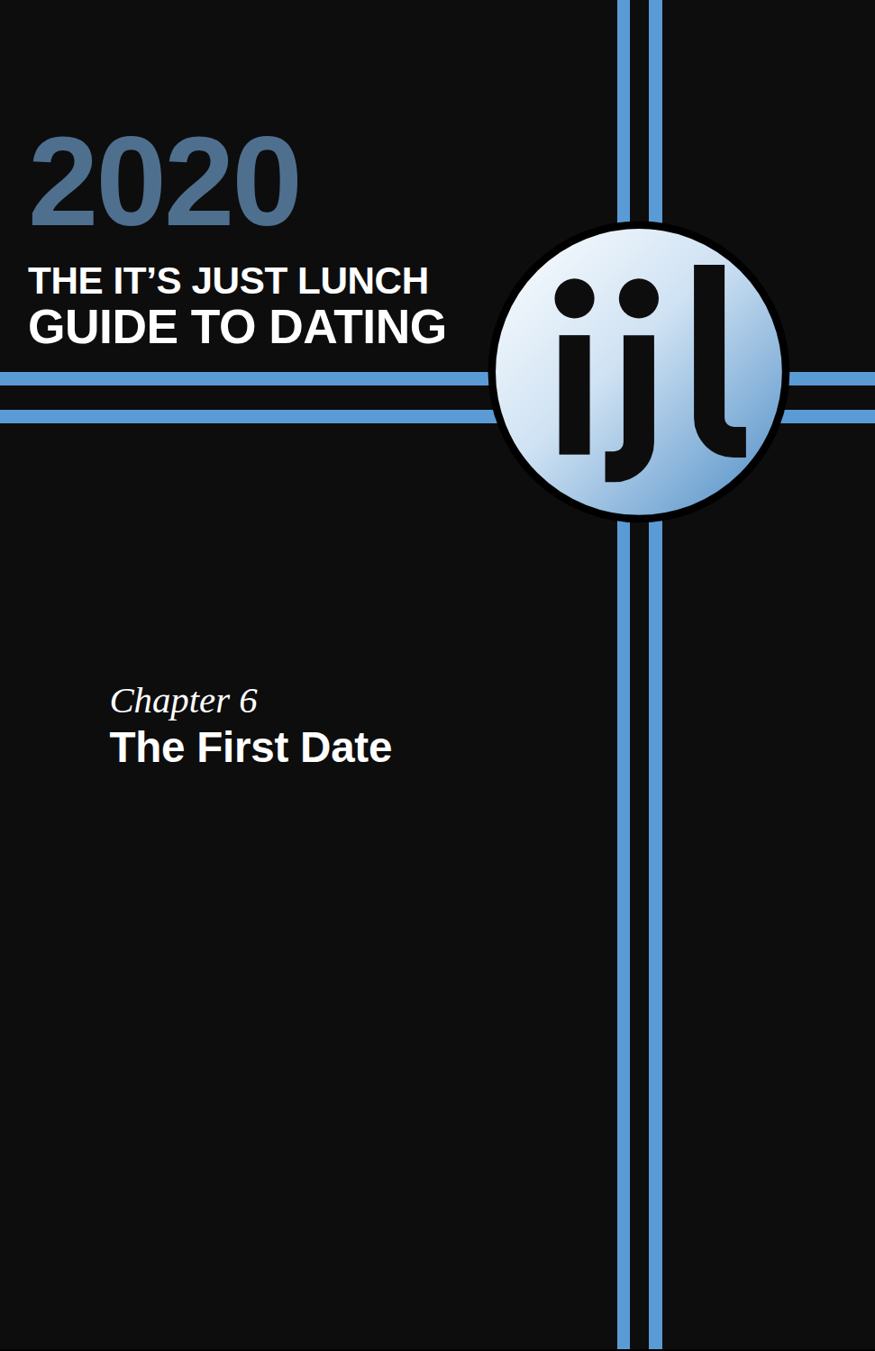2020
The It’s Just Lunch Guide to Dating
Chapter 6
The First Date